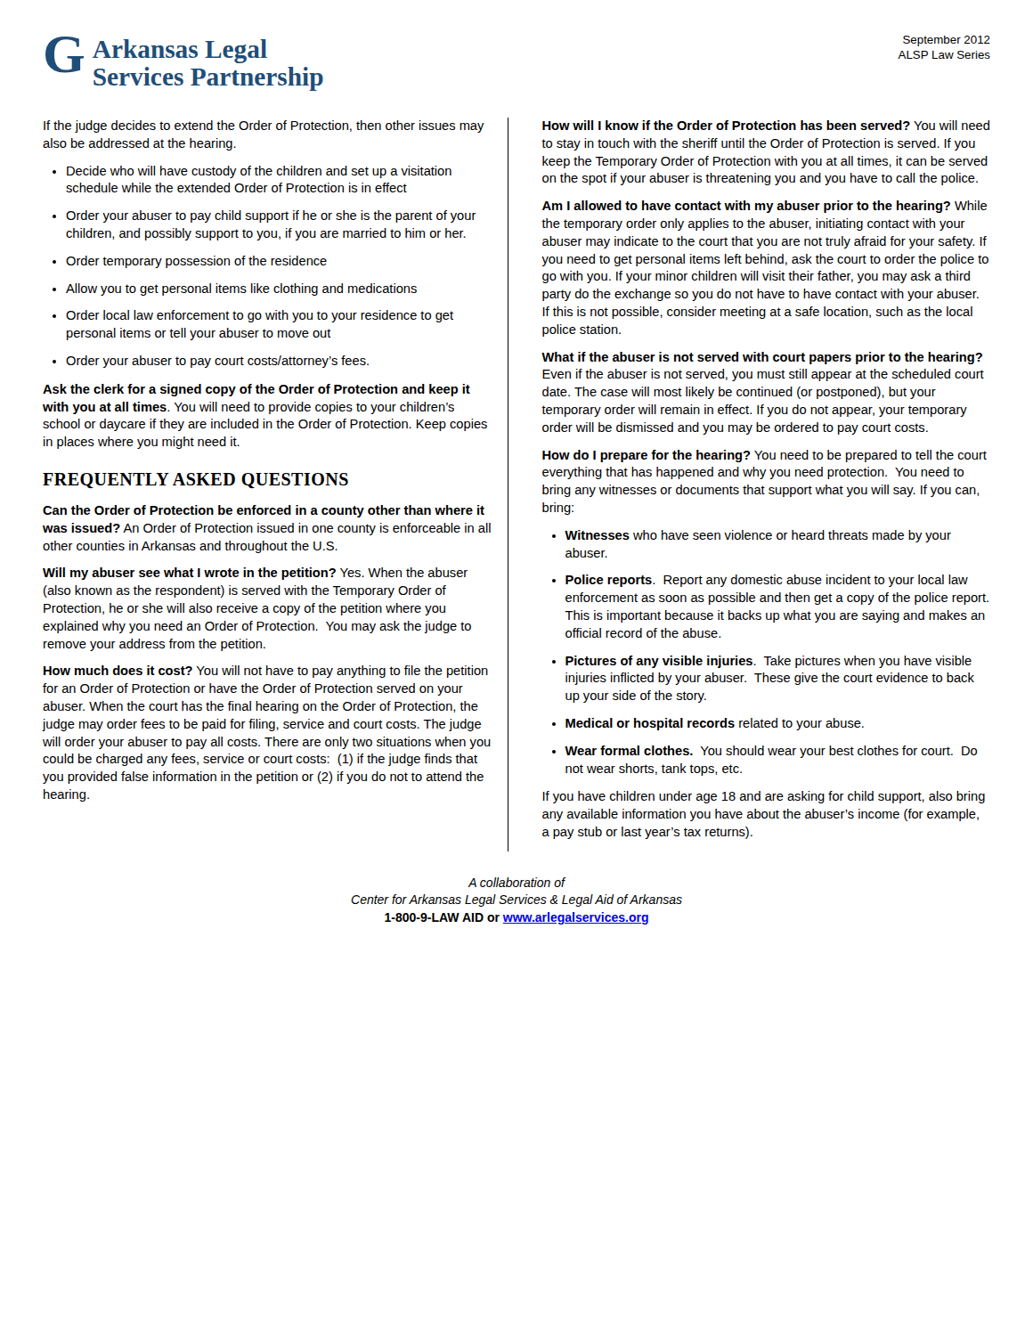G
Arkansas Legal Services Partnership
September 2012
ALSP Law Series
If the judge decides to extend the Order of Protection, then other issues may also be addressed at the hearing.
Decide who will have custody of the children and set up a visitation schedule while the extended Order of Protection is in effect
Order your abuser to pay child support if he or she is the parent of your children, and possibly support to you, if you are married to him or her.
Order temporary possession of the residence
Allow you to get personal items like clothing and medications
Order local law enforcement to go with you to your residence to get personal items or tell your abuser to move out
Order your abuser to pay court costs/attorney’s fees.
Ask the clerk for a signed copy of the Order of Protection and keep it with you at all times. You will need to provide copies to your children’s school or daycare if they are included in the Order of Protection. Keep copies in places where you might need it.
FREQUENTLY ASKED QUESTIONS
Can the Order of Protection be enforced in a county other than where it was issued? An Order of Protection issued in one county is enforceable in all other counties in Arkansas and throughout the U.S.
Will my abuser see what I wrote in the petition? Yes. When the abuser (also known as the respondent) is served with the Temporary Order of Protection, he or she will also receive a copy of the petition where you explained why you need an Order of Protection. You may ask the judge to remove your address from the petition.
How much does it cost? You will not have to pay anything to file the petition for an Order of Protection or have the Order of Protection served on your abuser. When the court has the final hearing on the Order of Protection, the judge may order fees to be paid for filing, service and court costs. The judge will order your abuser to pay all costs. There are only two situations when you could be charged any fees, service or court costs: (1) if the judge finds that you provided false information in the petition or (2) if you do not to attend the hearing.
How will I know if the Order of Protection has been served? You will need to stay in touch with the sheriff until the Order of Protection is served. If you keep the Temporary Order of Protection with you at all times, it can be served on the spot if your abuser is threatening you and you have to call the police.
Am I allowed to have contact with my abuser prior to the hearing? While the temporary order only applies to the abuser, initiating contact with your abuser may indicate to the court that you are not truly afraid for your safety. If you need to get personal items left behind, ask the court to order the police to go with you. If your minor children will visit their father, you may ask a third party do the exchange so you do not have to have contact with your abuser. If this is not possible, consider meeting at a safe location, such as the local police station.
What if the abuser is not served with court papers prior to the hearing? Even if the abuser is not served, you must still appear at the scheduled court date. The case will most likely be continued (or postponed), but your temporary order will remain in effect. If you do not appear, your temporary order will be dismissed and you may be ordered to pay court costs.
How do I prepare for the hearing? You need to be prepared to tell the court everything that has happened and why you need protection. You need to bring any witnesses or documents that support what you will say. If you can, bring:
Witnesses who have seen violence or heard threats made by your abuser.
Police reports. Report any domestic abuse incident to your local law enforcement as soon as possible and then get a copy of the police report. This is important because it backs up what you are saying and makes an official record of the abuse.
Pictures of any visible injuries. Take pictures when you have visible injuries inflicted by your abuser. These give the court evidence to back up your side of the story.
Medical or hospital records related to your abuse.
Wear formal clothes. You should wear your best clothes for court. Do not wear shorts, tank tops, etc.
If you have children under age 18 and are asking for child support, also bring any available information you have about the abuser’s income (for example, a pay stub or last year’s tax returns).
A collaboration of
Center for Arkansas Legal Services & Legal Aid of Arkansas
1-800-9-LAW AID or www.arlegalservices.org